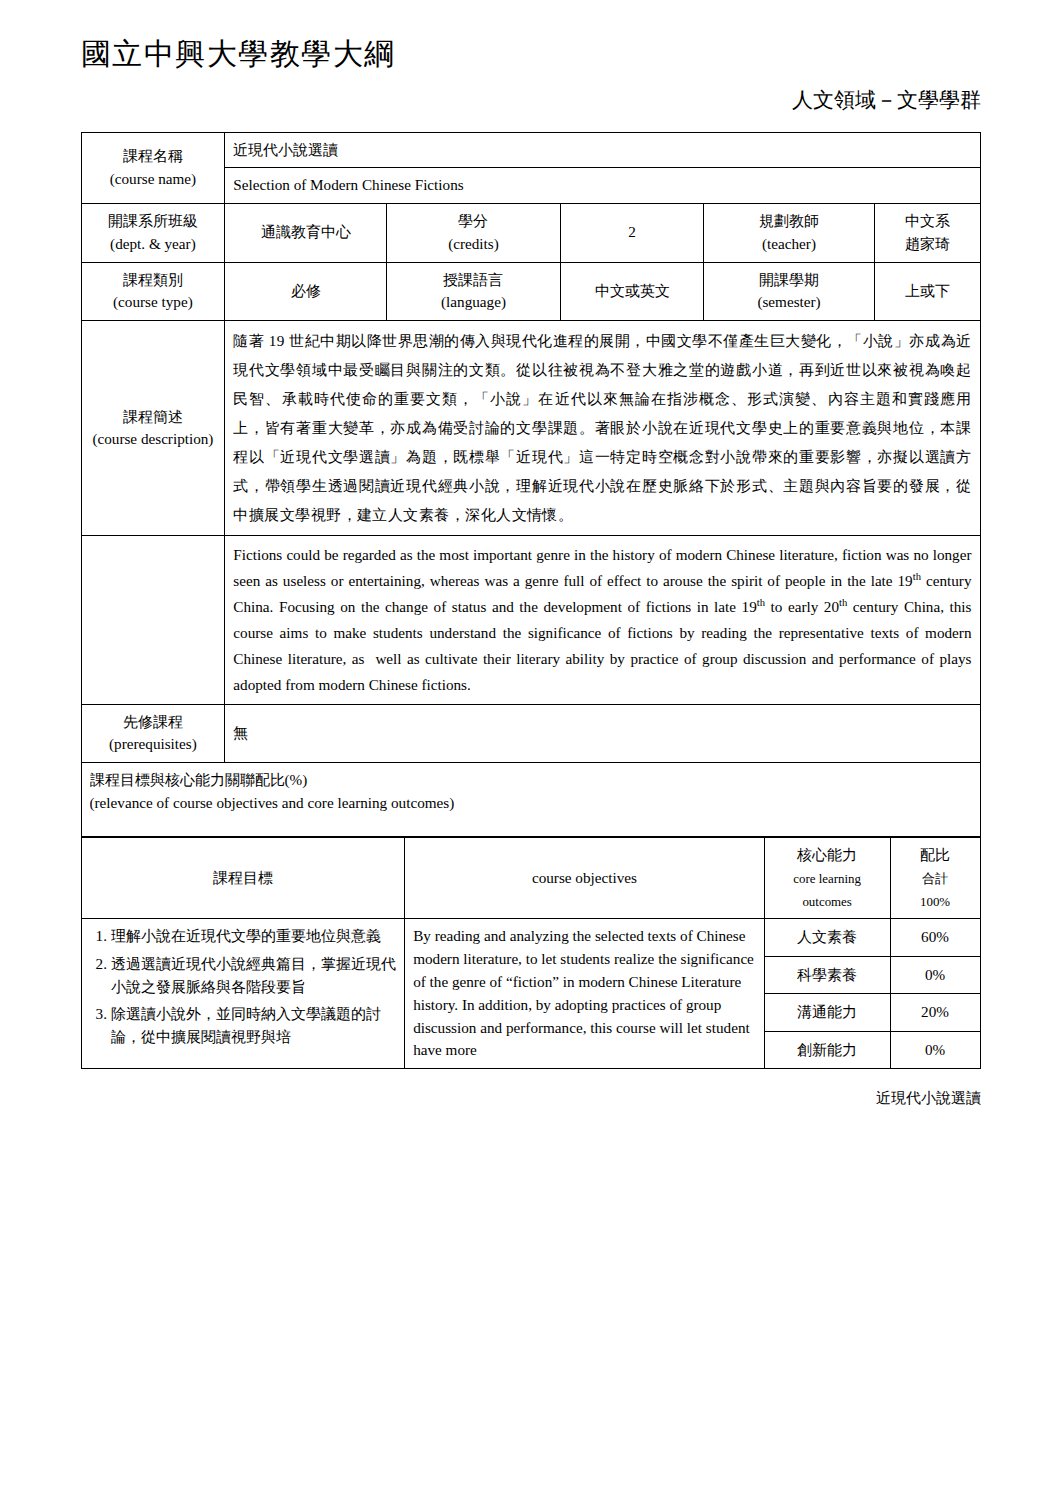國立中興大學教學大綱
人文領域－文學學群
| 課程名稱 (course name) | 近現代小說選讀 |
| Selection of Modern Chinese Fictions |
| 開課系所班級 (dept. & year) | 通識教育中心 | 學分 (credits) | 2 | 規劃教師 (teacher) | 中文系 趙家琦 |
| 課程類別 (course type) | 必修 | 授課語言 (language) | 中文或英文 | 開課學期 (semester) | 上或下 |
| 課程簡述 (course description) | 隨著 19 世紀中期以降世界思潮的傳入與現代化進程的展開，中國文學不僅產生巨大變化，「小說」亦成為近現代文學領域中最受矚目與關注的文類。從以往被視為不登大雅之堂的遊戲小道，再到近世以來被視為喚起民智、承載時代使命的重要文類，「小說」在近代以來無論在指涉概念、形式演變、內容主題和實踐應用上，皆有著重大變革，亦成為備受討論的文學課題。著眼於小說在近現代文學史上的重要意義與地位，本課程以「近現代文學選讀」為題，既標舉「近現代」這一特定時空概念對小說帶來的重要影響，亦擬以選讀方式，帶領學生透過閱讀近現代經典小說，理解近現代小說在歷史脈絡下於形式、主題與內容旨要的發展，從中擴展文學視野，建立人文素養，深化人文情懷。 |
| | Fictions could be regarded as the most important genre in the history of modern Chinese literature, fiction was no longer seen as useless or entertaining, whereas was a genre full of effect to arouse the spirit of people in the late 19 th century China. Focusing on the change of status and the development of fictions in late 19 th to early 20 th century China, this course aims to make students understand the significance of fictions by reading the representative texts of modern Chinese literature, as well as cultivate their literary ability by practice of group discussion and performance of plays adopted from modern Chinese fictions. |
| 先修課程 (prerequisites) | 無 |
| 課程目標與核心能力關聯配比(%) (relevance of course objectives and core learning outcomes) |
| 課程目標 | course objectives | 核心能力 core learning outcomes | 配比 合計 100% |
| --- | --- | --- | --- |
| 理解小說在近現代文學的重要地位與意義 透過選讀近現代小說經典篇目，掌握近現代小說之發展脈絡與各階段要旨 除選讀小說外，並同時納入文學議題的討論，從中擴展閱讀視野與培 | By reading and analyzing the selected texts of Chinese modern literature, to let students realize the significance of the genre of “fiction” in modern Chinese Literature history. In addition, by adopting practices of group discussion and performance, this course will let student have more | 人文素養 | 60% |
| 科學素養 | 0% |
| 溝通能力 | 20% |
| 創新能力 | 0% |
近現代小說選讀